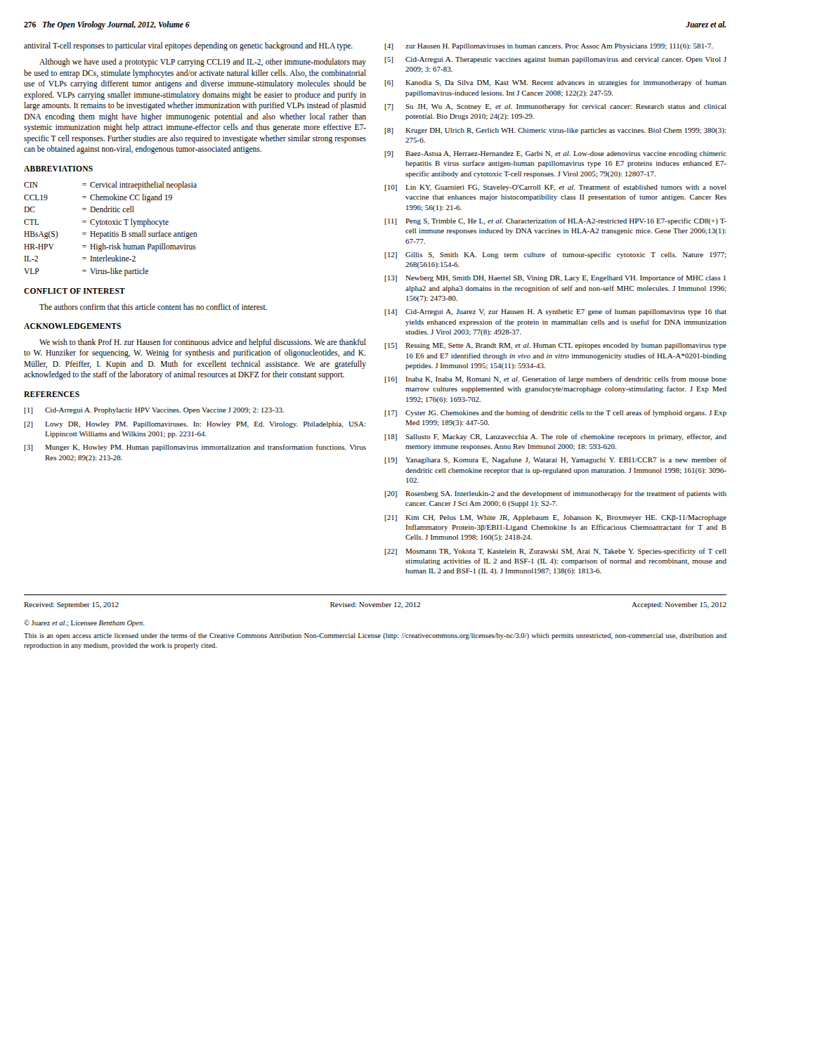276 The Open Virology Journal, 2012, Volume 6
Juarez et al.
antiviral T-cell responses to particular viral epitopes depending on genetic background and HLA type.
Although we have used a prototypic VLP carrying CCL19 and IL-2, other immune-modulators may be used to entrap DCs, stimulate lymphocytes and/or activate natural killer cells. Also, the combinatorial use of VLPs carrying different tumor antigens and diverse immune-stimulatory molecules should be explored. VLPs carrying smaller immune-stimulatory domains might be easier to produce and purify in large amounts. It remains to be investigated whether immunization with purified VLPs instead of plasmid DNA encoding them might have higher immunogenic potential and also whether local rather than systemic immunization might help attract immune-effector cells and thus generate more effective E7-specific T cell responses. Further studies are also required to investigate whether similar strong responses can be obtained against non-viral, endogenous tumor-associated antigens.
Abbreviations
| CIN | = | Cervical intraepithelial neoplasia |
| CCL19 | = | Chemokine CC ligand 19 |
| DC | = | Dendritic cell |
| CTL | = | Cytotoxic T lymphocyte |
| HBsAg(S) | = | Hepatitis B small surface antigen |
| HR-HPV | = | High-risk human Papillomavirus |
| IL-2 | = | Interleukine-2 |
| VLP | = | Virus-like particle |
Conflict of Interest
The authors confirm that this article content has no conflict of interest.
Acknowledgements
We wish to thank Prof H. zur Hausen for continuous advice and helpful discussions. We are thankful to W. Hunziker for sequencing, W. Weinig for synthesis and purification of oligonucleotides, and K. Müller, D. Pfeiffer, I. Kupin and D. Muth for excellent technical assistance. We are gratefully acknowledged to the staff of the laboratory of animal resources at DKFZ for their constant support.
References
Cid-Arregui A. Prophylactic HPV Vaccines. Open Vaccine J 2009; 2: 123-33.
Lowy DR, Howley PM. Papillomaviruses. In: Howley PM, Ed. Virology. Philadelphia, USA: Lippincott Williams and Wilkins 2001; pp. 2231-64.
Munger K, Howley PM. Human papillomavirus immortalization and transformation functions. Virus Res 2002; 89(2): 213-28.
zur Hausen H. Papillomaviruses in human cancers. Proc Assoc Am Physicians 1999; 111(6): 581-7.
Cid-Arregui A. Therapeutic vaccines against human papillomavirus and cervical cancer. Open Virol J 2009; 3: 67-83.
Kanodia S, Da Silva DM, Kast WM. Recent advances in strategies for immunotherapy of human papillomavirus-induced lesions. Int J Cancer 2008; 122(2): 247-59.
Su JH, Wu A, Scotney E, et al. Immunotherapy for cervical cancer: Research status and clinical potential. Bio Drugs 2010; 24(2): 109-29.
Kruger DH, Ulrich R, Gerlich WH. Chimeric virus-like particles as vaccines. Biol Chem 1999; 380(3): 275-6.
Baez-Astua A, Herraez-Hernandez E, Garbi N, et al. Low-dose adenovirus vaccine encoding chimeric hepatitis B virus surface antigen-human papillomavirus type 16 E7 proteins induces enhanced E7-specific antibody and cytotoxic T-cell responses. J Virol 2005; 79(20): 12807-17.
Lin KY, Guarnieri FG, Staveley-O'Carroll KF, et al. Treatment of established tumors with a novel vaccine that enhances major histocompatibility class II presentation of tumor antigen. Cancer Res 1996; 56(1): 21-6.
Peng S, Trimble C, He L, et al. Characterization of HLA-A2-restricted HPV-16 E7-specific CD8(+) T-cell immune responses induced by DNA vaccines in HLA-A2 transgenic mice. Gene Ther 2006;13(1): 67-77.
Gillis S, Smith KA. Long term culture of tumour-specific cytotoxic T cells. Nature 1977; 268(5616):154-6.
Newberg MH, Smith DH, Haertel SB, Vining DR, Lacy E, Engelhard VH. Importance of MHC class 1 alpha2 and alpha3 domains in the recognition of self and non-self MHC molecules. J Immunol 1996; 156(7): 2473-80.
Cid-Arregui A, Juarez V, zur Hausen H. A synthetic E7 gene of human papillomavirus type 16 that yields enhanced expression of the protein in mammalian cells and is useful for DNA immunization studies. J Virol 2003; 77(8): 4928-37.
Ressing ME, Sette A, Brandt RM, et al. Human CTL epitopes encoded by human papillomavirus type 16 E6 and E7 identified through in vivo and in vitro immunogenicity studies of HLA-A*0201-binding peptides. J Immunol 1995; 154(11): 5934-43.
Inaba K, Inaba M, Romani N, et al. Generation of large numbers of dendritic cells from mouse bone marrow cultures supplemented with granulocyte/macrophage colony-stimulating factor. J Exp Med 1992; 176(6): 1693-702.
Cyster JG. Chemokines and the homing of dendritic cells to the T cell areas of lymphoid organs. J Exp Med 1999; 189(3): 447-50.
Sallusto F, Mackay CR, Lanzavecchia A. The role of chemokine receptors in primary, effector, and memory immune responses. Annu Rev Immunol 2000; 18: 593-620.
Yanagihara S, Komura E, Nagafune J, Watarai H, Yamaguchi Y. EBI1/CCR7 is a new member of dendritic cell chemokine receptor that is up-regulated upon maturation. J Immunol 1998; 161(6): 3096-102.
Rosenberg SA. Interleukin-2 and the development of immunotherapy for the treatment of patients with cancer. Cancer J Sci Am 2000; 6 (Suppl 1): S2-7.
Kim CH, Pelus LM, White JR, Applebaum E, Johanson K, Broxmeyer HE. CKβ-11/Macrophage Inflammatory Protein-3β/EBI1-Ligand Chemokine Is an Efficacious Chemoattractant for T and B Cells. J Immunol 1998; 160(5): 2418-24.
Mosmann TR, Yokota T, Kastelein R, Zurawski SM, Arai N, Takebe Y. Species-specificity of T cell stimulating activities of IL 2 and BSF-1 (IL 4): comparison of normal and recombinant, mouse and human IL 2 and BSF-1 (IL 4). J Immunol1987; 138(6): 1813-6.
Received: September 15, 2012 Revised: November 12, 2012 Accepted: November 15, 2012
© Juarez et al.; Licensee Bentham Open.
This is an open access article licensed under the terms of the Creative Commons Attribution Non-Commercial License (http: //creativecommons.org/licenses/by-nc/3.0/) which permits unrestricted, non-commercial use, distribution and reproduction in any medium, provided the work is properly cited.